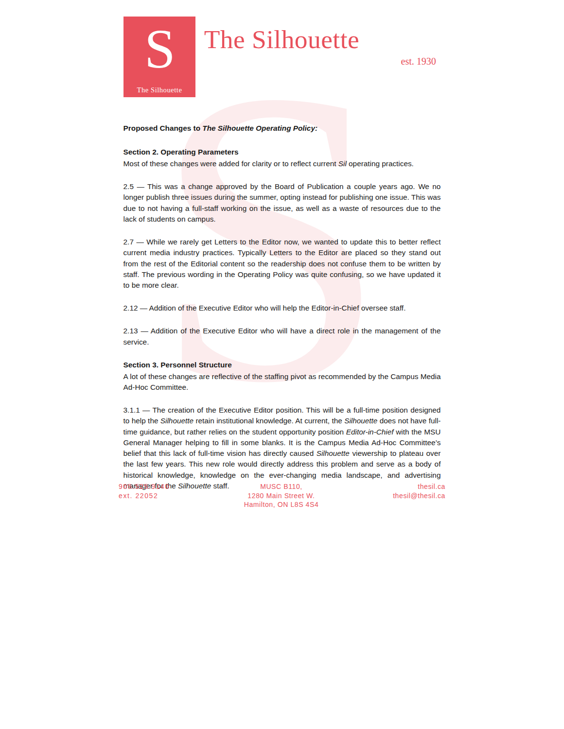S
S
The Silhouette
The Silhouette
est. 1930
Proposed Changes to The Silhouette Operating Policy:
Section 2. Operating Parameters
Most of these changes were added for clarity or to reflect current Sil operating practices.
2.5 — This was a change approved by the Board of Publication a couple years ago. We no longer publish three issues during the summer, opting instead for publishing one issue. This was due to not having a full-staff working on the issue, as well as a waste of resources due to the lack of students on campus.
2.7 — While we rarely get Letters to the Editor now, we wanted to update this to better reflect current media industry practices. Typically Letters to the Editor are placed so they stand out from the rest of the Editorial content so the readership does not confuse them to be written by staff. The previous wording in the Operating Policy was quite confusing, so we have updated it to be more clear.
2.12 — Addition of the Executive Editor who will help the Editor-in-Chief oversee staff.
2.13 — Addition of the Executive Editor who will have a direct role in the management of the service.
Section 3. Personnel Structure
A lot of these changes are reflective of the staffing pivot as recommended by the Campus Media Ad-Hoc Committee.
3.1.1 — The creation of the Executive Editor position. This will be a full-time position designed to help the Silhouette retain institutional knowledge. At current, the Silhouette does not have full-time guidance, but rather relies on the student opportunity position Editor-in-Chief with the MSU General Manager helping to fill in some blanks. It is the Campus Media Ad-Hoc Committee’s belief that this lack of full-time vision has directly caused Silhouette viewership to plateau over the last few years. This new role would directly address this problem and serve as a body of historical knowledge, knowledge on the ever-changing media landscape, and advertising manager for the Silhouette staff.
905.525.9140
ext. 22052
MUSC B110,
1280 Main Street W.
Hamilton, ON L8S 4S4
thesil.ca
thesil@thesil.ca